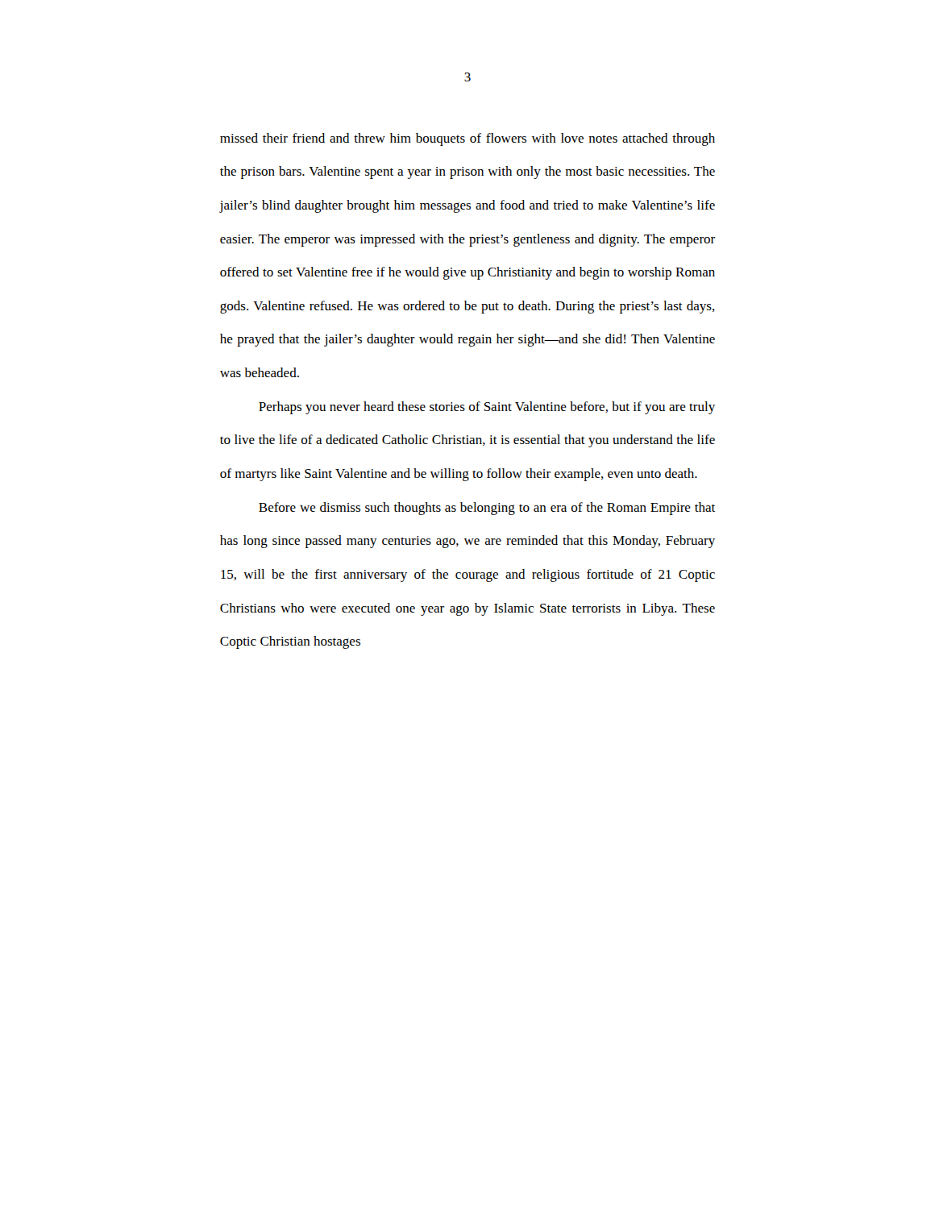3
missed their friend and threw him bouquets of flowers with love notes attached through the prison bars. Valentine spent a year in prison with only the most basic necessities. The jailer’s blind daughter brought him messages and food and tried to make Valentine’s life easier. The emperor was impressed with the priest’s gentleness and dignity. The emperor offered to set Valentine free if he would give up Christianity and begin to worship Roman gods. Valentine refused. He was ordered to be put to death. During the priest’s last days, he prayed that the jailer’s daughter would regain her sight—and she did! Then Valentine was beheaded.
Perhaps you never heard these stories of Saint Valentine before, but if you are truly to live the life of a dedicated Catholic Christian, it is essential that you understand the life of martyrs like Saint Valentine and be willing to follow their example, even unto death.
Before we dismiss such thoughts as belonging to an era of the Roman Empire that has long since passed many centuries ago, we are reminded that this Monday, February 15, will be the first anniversary of the courage and religious fortitude of 21 Coptic Christians who were executed one year ago by Islamic State terrorists in Libya. These Coptic Christian hostages